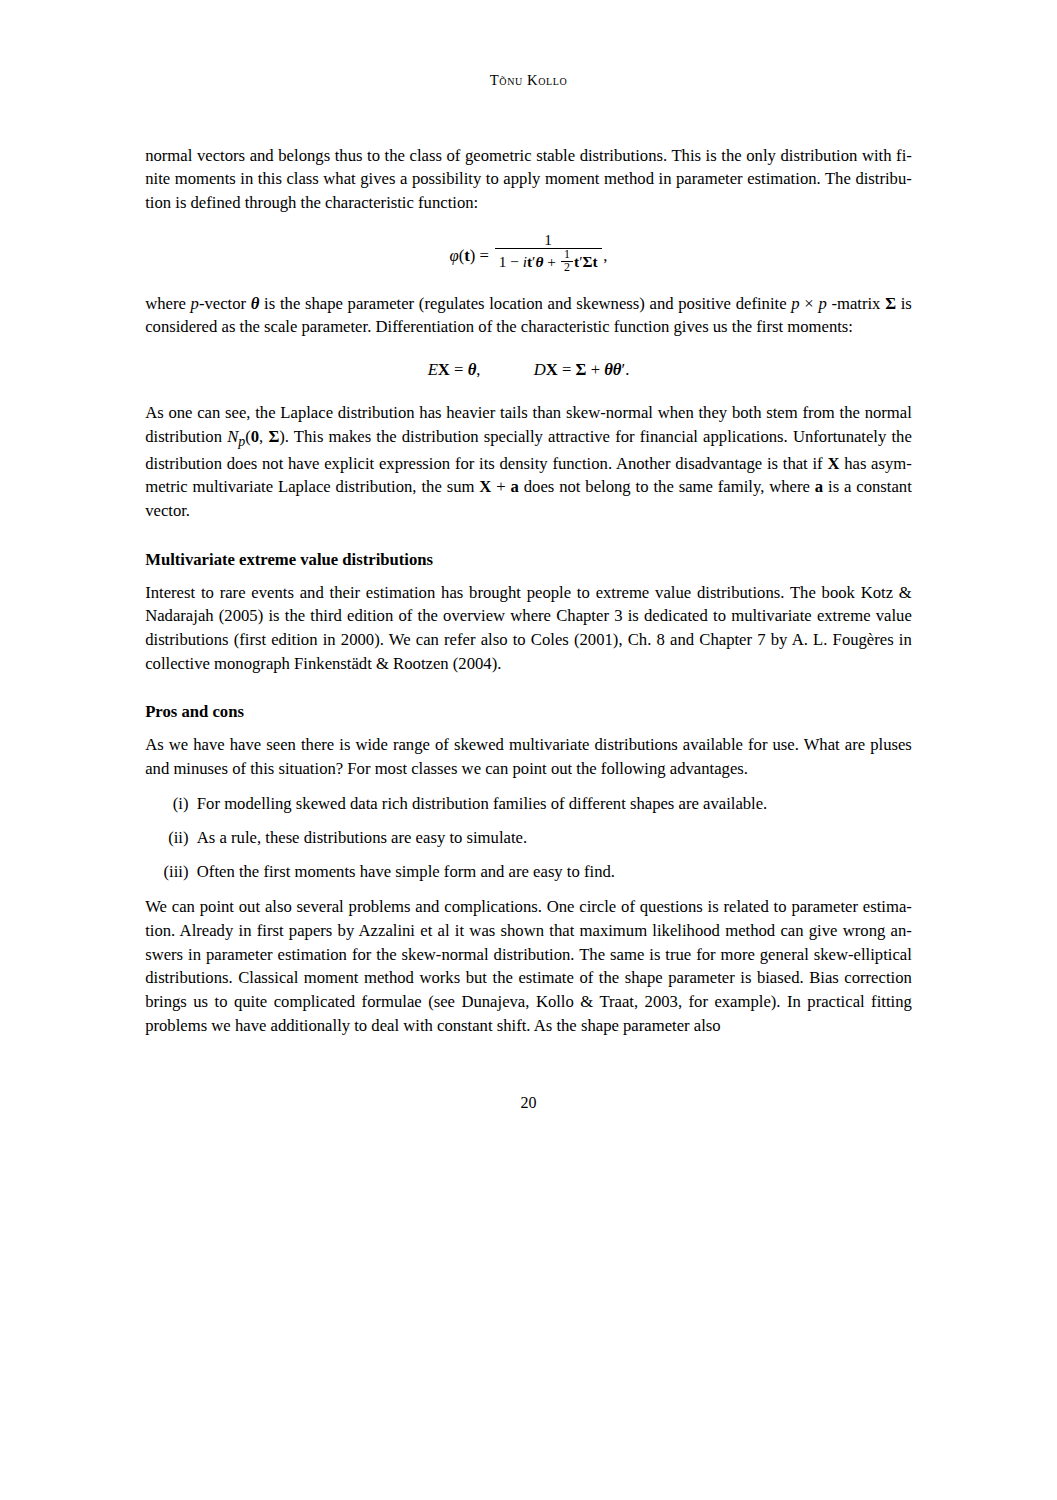Tõnu Kollo
normal vectors and belongs thus to the class of geometric stable distributions. This is the only distribution with finite moments in this class what gives a possibility to apply moment method in parameter estimation. The distribution is defined through the characteristic function:
φ(t) = 1 1 − it′θ + 12 t′Σt ,
where p-vector θ is the shape parameter (regulates location and skewness) and positive definite p × p -matrix Σ is considered as the scale parameter. Differentiation of the characteristic function gives us the first moments:
EX = θ, DX = Σ + θθ′.
As one can see, the Laplace distribution has heavier tails than skew-normal when they both stem from the normal distribution Np(0, Σ). This makes the distribution specially attractive for financial applications. Unfortunately the distribution does not have explicit expression for its density function. Another disadvantage is that if X has asymmetric multivariate Laplace distribution, the sum X + a does not belong to the same family, where a is a constant vector.
Multivariate extreme value distributions
Interest to rare events and their estimation has brought people to extreme value distributions. The book Kotz & Nadarajah (2005) is the third edition of the overview where Chapter 3 is dedicated to multivariate extreme value distributions (first edition in 2000). We can refer also to Coles (2001), Ch. 8 and Chapter 7 by A. L. Fougères in collective monograph Finkenstädt & Rootzen (2004).
Pros and cons
As we have have seen there is wide range of skewed multivariate distributions available for use. What are pluses and minuses of this situation? For most classes we can point out the following advantages.
For modelling skewed data rich distribution families of different shapes are available.
As a rule, these distributions are easy to simulate.
Often the first moments have simple form and are easy to find.
We can point out also several problems and complications. One circle of questions is related to parameter estimation. Already in first papers by Azzalini et al it was shown that maximum likelihood method can give wrong answers in parameter estimation for the skew-normal distribution. The same is true for more general skew-elliptical distributions. Classical moment method works but the estimate of the shape parameter is biased. Bias correction brings us to quite complicated formulae (see Dunajeva, Kollo & Traat, 2003, for example). In practical fitting problems we have additionally to deal with constant shift. As the shape parameter also
20